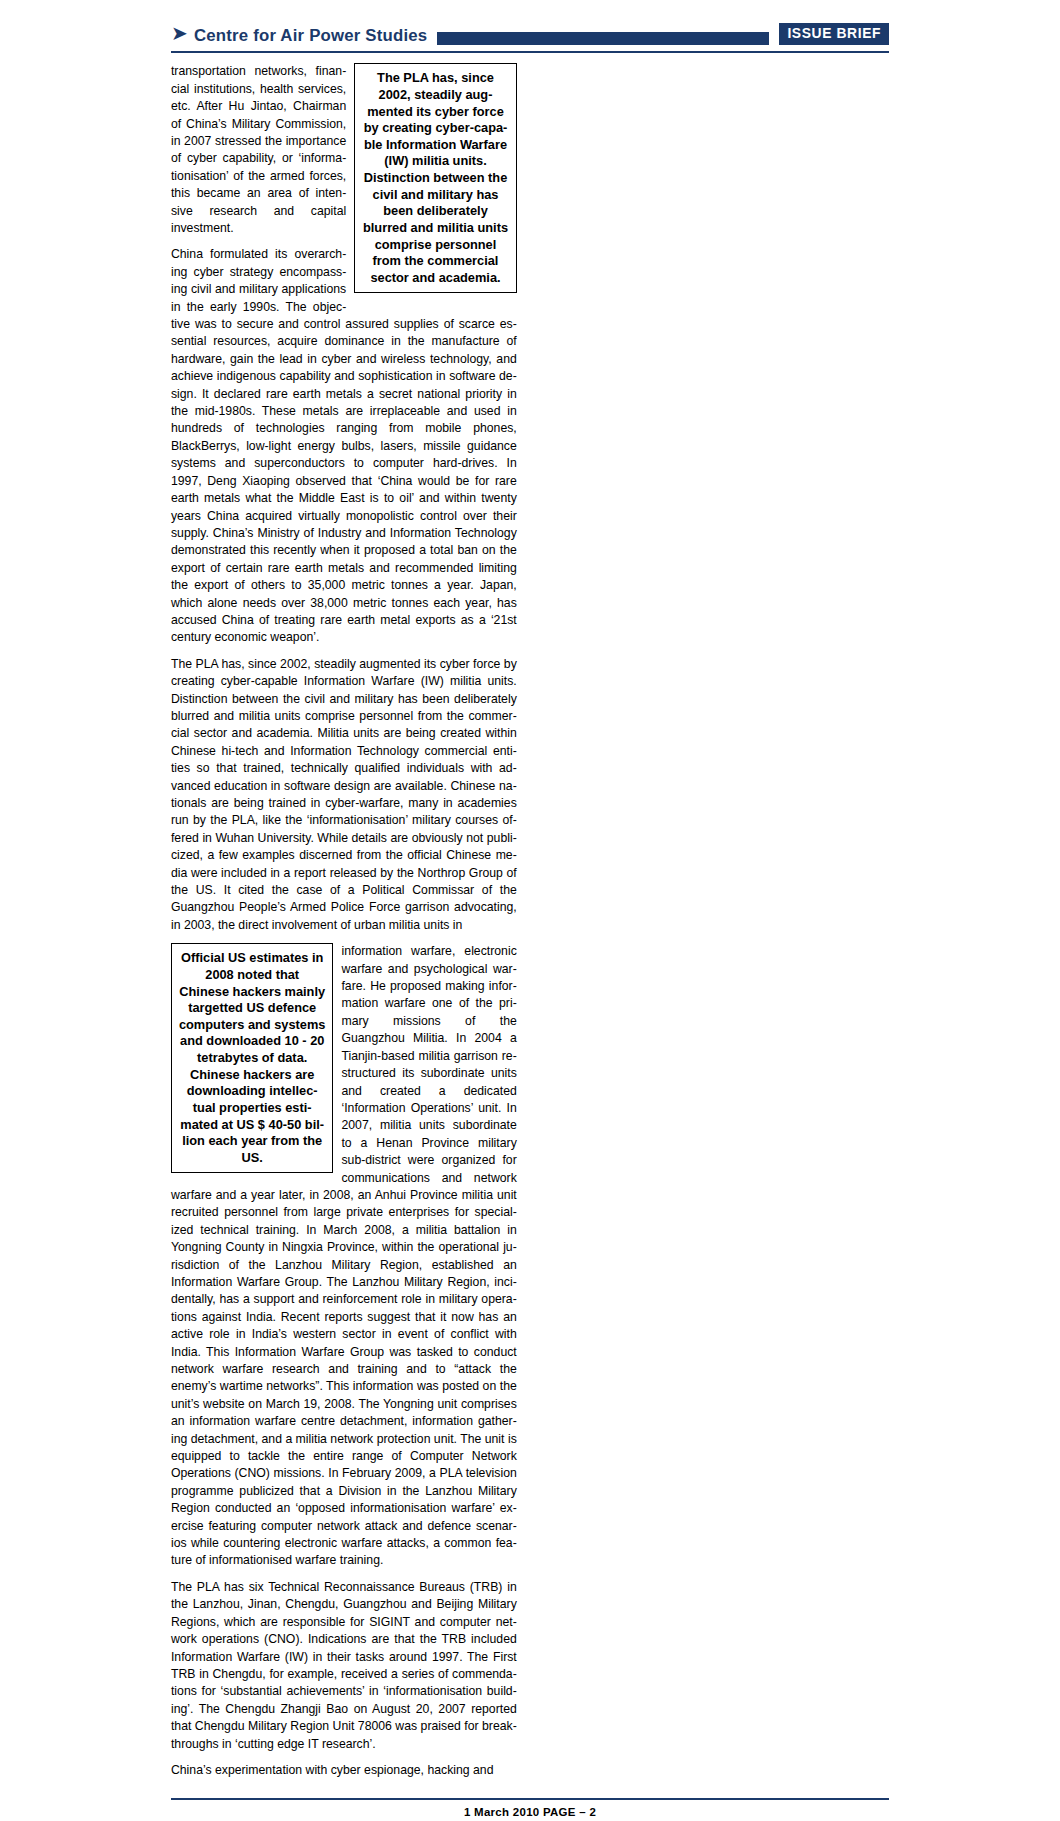➤ Centre for Air Power Studies
ISSUE BRIEF
The PLA has, since 2002, steadily augmented its cyber force by creating cyber-capable Information Warfare (IW) militia units. Distinction between the civil and military has been deliberately blurred and militia units comprise personnel from the commercial sector and academia.
transportation networks, financial institutions, health services, etc. After Hu Jintao, Chairman of China’s Military Commission, in 2007 stressed the importance of cyber capability, or ‘informationisation’ of the armed forces, this became an area of intensive research and capital investment.
China formulated its overarching cyber strategy encompassing civil and military applications in the early 1990s. The objective was to secure and control assured supplies of scarce essential resources, acquire dominance in the manufacture of hardware, gain the lead in cyber and wireless technology, and achieve indigenous capability and sophistication in software design. It declared rare earth metals a secret national priority in the mid-1980s. These metals are irreplaceable and used in hundreds of technologies ranging from mobile phones, BlackBerrys, low-light energy bulbs, lasers, missile guidance systems and superconductors to computer hard-drives. In 1997, Deng Xiaoping observed that ‘China would be for rare earth metals what the Middle East is to oil’ and within twenty years China acquired virtually monopolistic control over their supply. China’s Ministry of Industry and Information Technology demonstrated this recently when it proposed a total ban on the export of certain rare earth metals and recommended limiting the export of others to 35,000 metric tonnes a year. Japan, which alone needs over 38,000 metric tonnes each year, has accused China of treating rare earth metal exports as a ‘21st century economic weapon’.
The PLA has, since 2002, steadily augmented its cyber force by creating cyber-capable Information Warfare (IW) militia units. Distinction between the civil and military has been deliberately blurred and militia units comprise personnel from the commercial sector and academia. Militia units are being created within Chinese hi-tech and Information Technology commercial entities so that trained, technically qualified individuals with advanced education in software design are available. Chinese nationals are being trained in cyber-warfare, many in academies run by the PLA, like the ‘informationisation’ military courses offered in Wuhan University. While details are obviously not publicized, a few examples discerned from the official Chinese media were included in a report released by the Northrop Group of the US. It cited the case of a Political Commissar of the Guangzhou People’s Armed Police Force garrison advocating, in 2003, the direct involvement of urban militia units in
Official US estimates in 2008 noted that Chinese hackers mainly targetted US defence computers and systems and downloaded 10 - 20 tetrabytes of data. Chinese hackers are downloading intellectual properties estimated at US $ 40-50 billion each year from the US.
information warfare, electronic warfare and psychological warfare. He proposed making information warfare one of the primary missions of the Guangzhou Militia. In 2004 a Tianjin-based militia garrison restructured its subordinate units and created a dedicated ‘Information Operations’ unit. In 2007, militia units subordinate to a Henan Province military sub-district were organized for communications and network warfare and a year later, in 2008, an Anhui Province militia unit recruited personnel from large private enterprises for specialized technical training. In March 2008, a militia battalion in Yongning County in Ningxia Province, within the operational jurisdiction of the Lanzhou Military Region, established an Information Warfare Group. The Lanzhou Military Region, incidentally, has a support and reinforcement role in military operations against India. Recent reports suggest that it now has an active role in India’s western sector in event of conflict with India. This Information Warfare Group was tasked to conduct network warfare research and training and to “attack the enemy’s wartime networks”. This information was posted on the unit’s website on March 19, 2008. The Yongning unit comprises an information warfare centre detachment, information gathering detachment, and a militia network protection unit. The unit is equipped to tackle the entire range of Computer Network Operations (CNO) missions. In February 2009, a PLA television programme publicized that a Division in the Lanzhou Military Region conducted an ‘opposed informationisation warfare’ exercise featuring computer network attack and defence scenarios while countering electronic warfare attacks, a common feature of informationised warfare training.
The PLA has six Technical Reconnaissance Bureaus (TRB) in the Lanzhou, Jinan, Chengdu, Guangzhou and Beijing Military Regions, which are responsible for SIGINT and computer network operations (CNO). Indications are that the TRB included Information Warfare (IW) in their tasks around 1997. The First TRB in Chengdu, for example, received a series of commendations for ‘substantial achievements’ in ‘informationisation building’. The Chengdu Zhangji Bao on August 20, 2007 reported that Chengdu Military Region Unit 78006 was praised for breakthroughs in ‘cutting edge IT research’.
China’s experimentation with cyber espionage, hacking and
1 March 2010 PAGE – 2